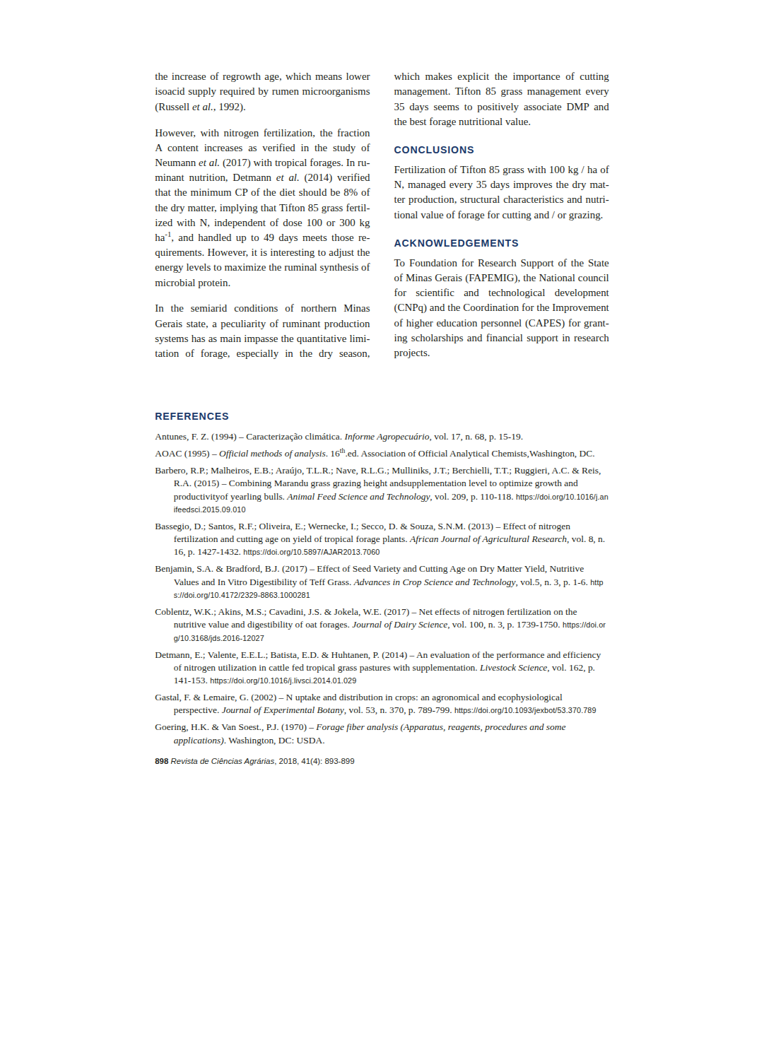the increase of regrowth age, which means lower isoacid supply required by rumen microorganisms (Russell et al., 1992).
However, with nitrogen fertilization, the fraction A content increases as verified in the study of Neumann et al. (2017) with tropical forages. In ruminant nutrition, Detmann et al. (2014) verified that the minimum CP of the diet should be 8% of the dry matter, implying that Tifton 85 grass fertilized with N, independent of dose 100 or 300 kg ha-1, and handled up to 49 days meets those requirements. However, it is interesting to adjust the energy levels to maximize the ruminal synthesis of microbial protein.
In the semiarid conditions of northern Minas Gerais state, a peculiarity of ruminant production systems has as main impasse the quantitative limitation of forage, especially in the dry season, which makes explicit the importance of cutting management. Tifton 85 grass management every 35 days seems to positively associate DMP and the best forage nutritional value.
Conclusions
Fertilization of Tifton 85 grass with 100 kg / ha of N, managed every 35 days improves the dry matter production, structural characteristics and nutritional value of forage for cutting and / or grazing.
Acknowledgements
To Foundation for Research Support of the State of Minas Gerais (FAPEMIG), the National council for scientific and technological development (CNPq) and the Coordination for the Improvement of higher education personnel (CAPES) for granting scholarships and financial support in research projects.
References
Antunes, F. Z. (1994) – Caracterização climática. Informe Agropecuário, vol. 17, n. 68, p. 15-19.
AOAC (1995) – Official methods of analysis. 16th.ed. Association of Official Analytical Chemists,Washington, DC.
Barbero, R.P.; Malheiros, E.B.; Araújo, T.L.R.; Nave, R.L.G.; Mulliniks, J.T.; Berchielli, T.T.; Ruggieri, A.C. & Reis, R.A. (2015) – Combining Marandu grass grazing height andsupplementation level to optimize growth and productivityof yearling bulls. Animal Feed Science and Technology, vol. 209, p. 110-118. https://doi.org/10.1016/j.anifeedsci.2015.09.010
Bassegio, D.; Santos, R.F.; Oliveira, E.; Wernecke, I.; Secco, D. & Souza, S.N.M. (2013) – Effect of nitrogen fertilization and cutting age on yield of tropical forage plants. African Journal of Agricultural Research, vol. 8, n. 16, p. 1427-1432. https://doi.org/10.5897/AJAR2013.7060
Benjamin, S.A. & Bradford, B.J. (2017) – Effect of Seed Variety and Cutting Age on Dry Matter Yield, Nutritive Values and In Vitro Digestibility of Teff Grass. Advances in Crop Science and Technology, vol.5, n. 3, p. 1-6. https://doi.org/10.4172/2329-8863.1000281
Coblentz, W.K.; Akins, M.S.; Cavadini, J.S. & Jokela, W.E. (2017) – Net effects of nitrogen fertilization on the nutritive value and digestibility of oat forages. Journal of Dairy Science, vol. 100, n. 3, p. 1739-1750. https://doi.org/10.3168/jds.2016-12027
Detmann, E.; Valente, E.E.L.; Batista, E.D. & Huhtanen, P. (2014) – An evaluation of the performance and efficiency of nitrogen utilization in cattle fed tropical grass pastures with supplementation. Livestock Science, vol. 162, p. 141-153. https://doi.org/10.1016/j.livsci.2014.01.029
Gastal, F. & Lemaire, G. (2002) – N uptake and distribution in crops: an agronomical and ecophysiological perspective. Journal of Experimental Botany, vol. 53, n. 370, p. 789-799. https://doi.org/10.1093/jexbot/53.370.789
Goering, H.K. & Van Soest., P.J. (1970) – Forage fiber analysis (Apparatus, reagents, procedures and some applications). Washington, DC: USDA.
898 Revista de Ciências Agrárias, 2018, 41(4): 893-899